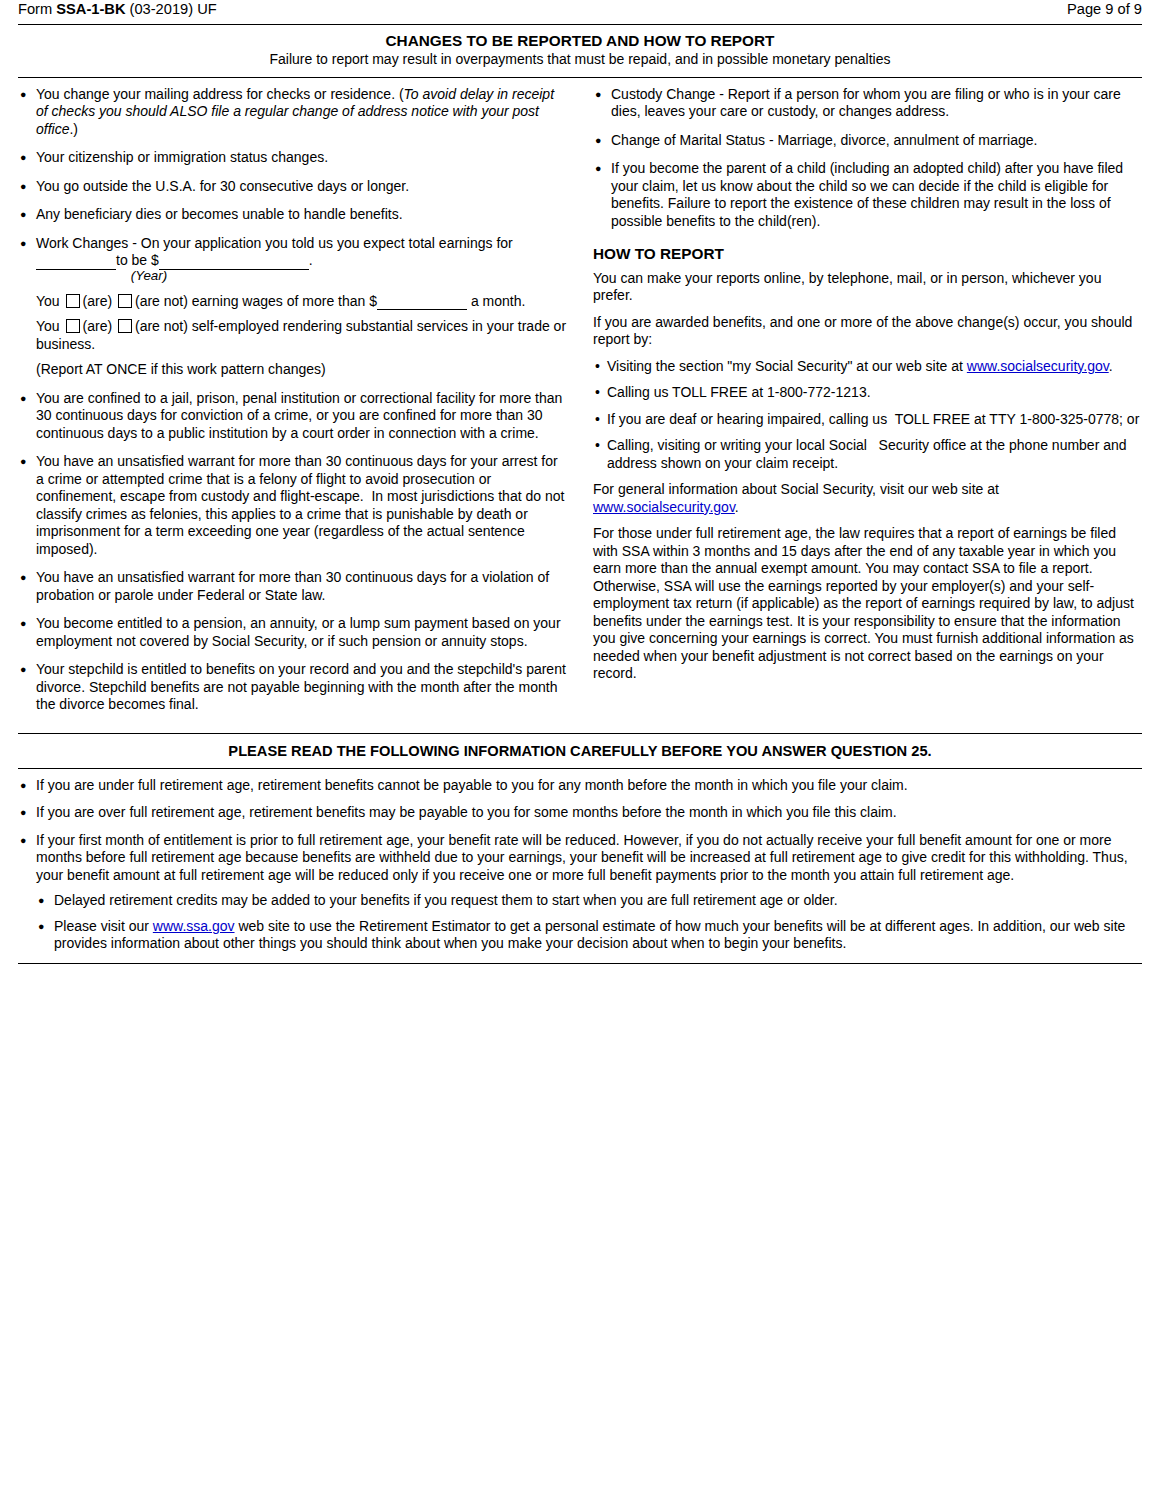Form SSA-1-BK (03-2019) UF
Page 9 of 9
CHANGES TO BE REPORTED AND HOW TO REPORT
Failure to report may result in overpayments that must be repaid, and in possible monetary penalties
You change your mailing address for checks or residence. (To avoid delay in receipt of checks you should ALSO file a regular change of address notice with your post office.)
Your citizenship or immigration status changes.
You go outside the U.S.A. for 30 consecutive days or longer.
Any beneficiary dies or becomes unable to handle benefits.
Work Changes - On your application you told us you expect total earnings for to be $ . (Year)
You (are) (are not) earning wages of more than $ a month.
You (are) (are not) self-employed rendering substantial services in your trade or business.
(Report AT ONCE if this work pattern changes)
You are confined to a jail, prison, penal institution or correctional facility for more than 30 continuous days for conviction of a crime, or you are confined for more than 30 continuous days to a public institution by a court order in connection with a crime.
You have an unsatisfied warrant for more than 30 continuous days for your arrest for a crime or attempted crime that is a felony of flight to avoid prosecution or confinement, escape from custody and flight-escape. In most jurisdictions that do not classify crimes as felonies, this applies to a crime that is punishable by death or imprisonment for a term exceeding one year (regardless of the actual sentence imposed).
You have an unsatisfied warrant for more than 30 continuous days for a violation of probation or parole under Federal or State law.
You become entitled to a pension, an annuity, or a lump sum payment based on your employment not covered by Social Security, or if such pension or annuity stops.
Your stepchild is entitled to benefits on your record and you and the stepchild's parent divorce. Stepchild benefits are not payable beginning with the month after the month the divorce becomes final.
Custody Change - Report if a person for whom you are filing or who is in your care dies, leaves your care or custody, or changes address.
Change of Marital Status - Marriage, divorce, annulment of marriage.
If you become the parent of a child (including an adopted child) after you have filed your claim, let us know about the child so we can decide if the child is eligible for benefits. Failure to report the existence of these children may result in the loss of possible benefits to the child(ren).
HOW TO REPORT
You can make your reports online, by telephone, mail, or in person, whichever you prefer.
If you are awarded benefits, and one or more of the above change(s) occur, you should report by:
Visiting the section "my Social Security" at our web site at www.socialsecurity.gov.
Calling us TOLL FREE at 1-800-772-1213.
If you are deaf or hearing impaired, calling us TOLL FREE at TTY 1-800-325-0778; or
Calling, visiting or writing your local Social Security office at the phone number and address shown on your claim receipt.
For general information about Social Security, visit our web site at www.socialsecurity.gov.
For those under full retirement age, the law requires that a report of earnings be filed with SSA within 3 months and 15 days after the end of any taxable year in which you earn more than the annual exempt amount. You may contact SSA to file a report. Otherwise, SSA will use the earnings reported by your employer(s) and your self-employment tax return (if applicable) as the report of earnings required by law, to adjust benefits under the earnings test. It is your responsibility to ensure that the information you give concerning your earnings is correct. You must furnish additional information as needed when your benefit adjustment is not correct based on the earnings on your record.
PLEASE READ THE FOLLOWING INFORMATION CAREFULLY BEFORE YOU ANSWER QUESTION 25.
If you are under full retirement age, retirement benefits cannot be payable to you for any month before the month in which you file your claim.
If you are over full retirement age, retirement benefits may be payable to you for some months before the month in which you file this claim.
If your first month of entitlement is prior to full retirement age, your benefit rate will be reduced. However, if you do not actually receive your full benefit amount for one or more months before full retirement age because benefits are withheld due to your earnings, your benefit will be increased at full retirement age to give credit for this withholding. Thus, your benefit amount at full retirement age will be reduced only if you receive one or more full benefit payments prior to the month you attain full retirement age.
Delayed retirement credits may be added to your benefits if you request them to start when you are full retirement age or older.
Please visit our www.ssa.gov web site to use the Retirement Estimator to get a personal estimate of how much your benefits will be at different ages. In addition, our web site provides information about other things you should think about when you make your decision about when to begin your benefits.